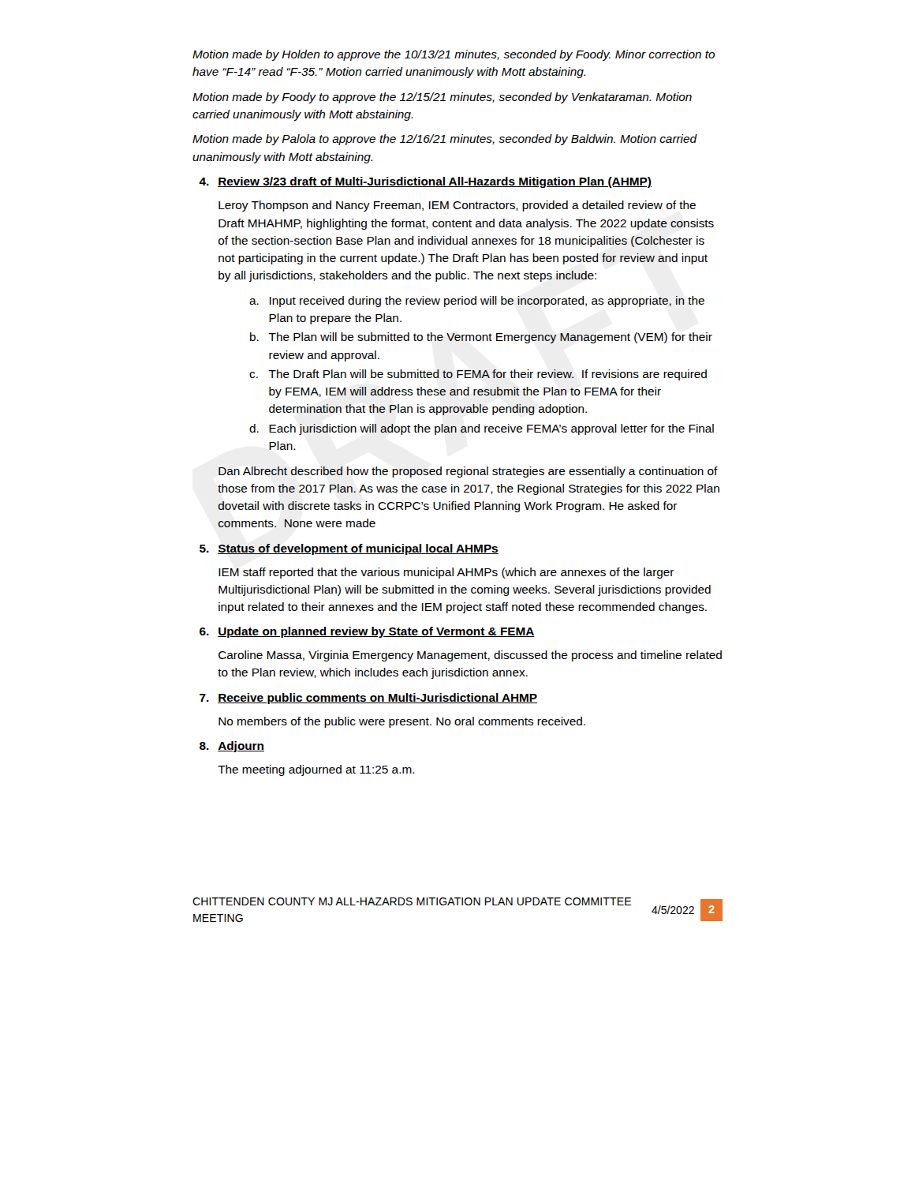DRAFT
Motion made by Holden to approve the 10/13/21 minutes, seconded by Foody. Minor correction to have “F-14” read “F-35.” Motion carried unanimously with Mott abstaining.
Motion made by Foody to approve the 12/15/21 minutes, seconded by Venkataraman. Motion carried unanimously with Mott abstaining.
Motion made by Palola to approve the 12/16/21 minutes, seconded by Baldwin. Motion carried unanimously with Mott abstaining.
Review 3/23 draft of Multi-Jurisdictional All-Hazards Mitigation Plan (AHMP)
Leroy Thompson and Nancy Freeman, IEM Contractors, provided a detailed review of the Draft MHAHMP, highlighting the format, content and data analysis. The 2022 update consists of the section-section Base Plan and individual annexes for 18 municipalities (Colchester is not participating in the current update.) The Draft Plan has been posted for review and input by all jurisdictions, stakeholders and the public. The next steps include:
Input received during the review period will be incorporated, as appropriate, in the Plan to prepare the Plan.
The Plan will be submitted to the Vermont Emergency Management (VEM) for their review and approval.
The Draft Plan will be submitted to FEMA for their review. If revisions are required by FEMA, IEM will address these and resubmit the Plan to FEMA for their determination that the Plan is approvable pending adoption.
Each jurisdiction will adopt the plan and receive FEMA’s approval letter for the Final Plan.
Dan Albrecht described how the proposed regional strategies are essentially a continuation of those from the 2017 Plan. As was the case in 2017, the Regional Strategies for this 2022 Plan dovetail with discrete tasks in CCRPC’s Unified Planning Work Program. He asked for comments. None were made
Status of development of municipal local AHMPs
IEM staff reported that the various municipal AHMPs (which are annexes of the larger Multijurisdictional Plan) will be submitted in the coming weeks. Several jurisdictions provided input related to their annexes and the IEM project staff noted these recommended changes.
Update on planned review by State of Vermont & FEMA
Caroline Massa, Virginia Emergency Management, discussed the process and timeline related to the Plan review, which includes each jurisdiction annex.
Receive public comments on Multi-Jurisdictional AHMP
No members of the public were present. No oral comments received.
Adjourn
The meeting adjourned at 11:25 a.m.
CHITTENDEN COUNTY MJ ALL-HAZARDS MITIGATION PLAN UPDATE COMMITTEE MEETING
4/5/2022 2